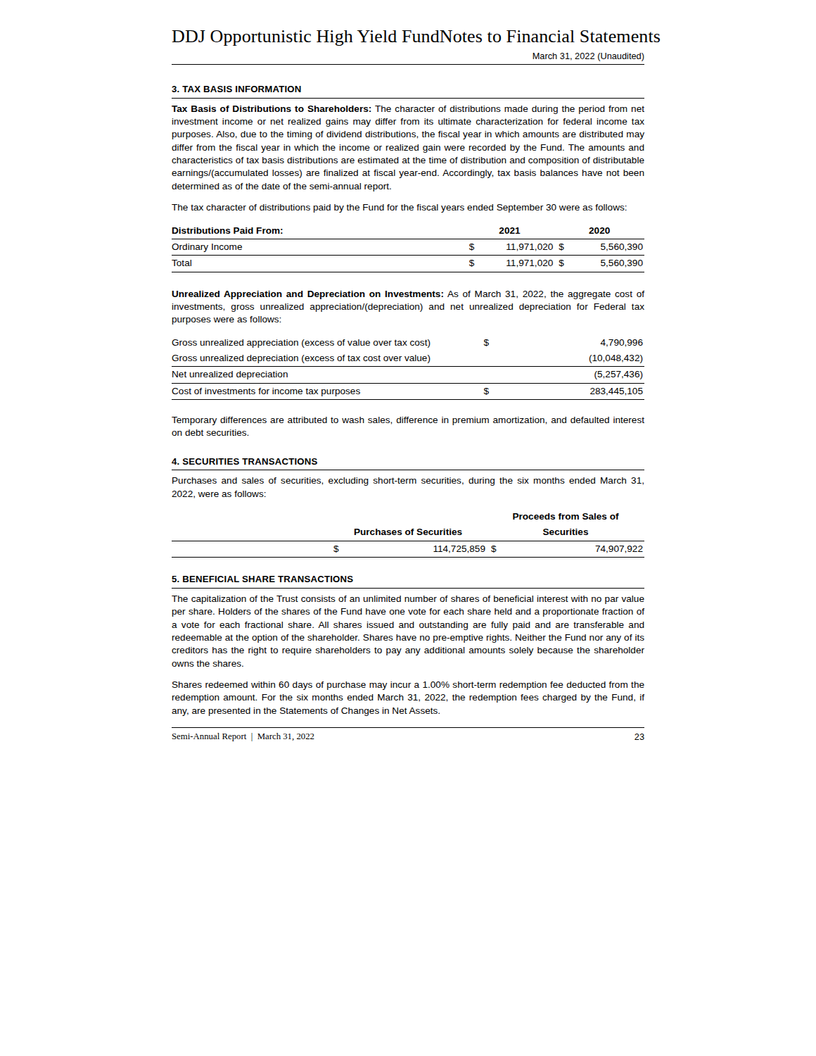DDJ Opportunistic High Yield Fund
Notes to Financial Statements
March 31, 2022 (Unaudited)
3. TAX BASIS INFORMATION
Tax Basis of Distributions to Shareholders: The character of distributions made during the period from net investment income or net realized gains may differ from its ultimate characterization for federal income tax purposes. Also, due to the timing of dividend distributions, the fiscal year in which amounts are distributed may differ from the fiscal year in which the income or realized gain were recorded by the Fund. The amounts and characteristics of tax basis distributions are estimated at the time of distribution and composition of distributable earnings/(accumulated losses) are finalized at fiscal year-end. Accordingly, tax basis balances have not been determined as of the date of the semi-annual report.
The tax character of distributions paid by the Fund for the fiscal years ended September 30 were as follows:
| Distributions Paid From: | 2021 | 2020 |
| --- | --- | --- |
| Ordinary Income | $ | 11,971,020 | $ | 5,560,390 |
| Total | $ | 11,971,020 | $ | 5,560,390 |
Unrealized Appreciation and Depreciation on Investments: As of March 31, 2022, the aggregate cost of investments, gross unrealized appreciation/(depreciation) and net unrealized depreciation for Federal tax purposes were as follows:
| Gross unrealized appreciation (excess of value over tax cost) | $ | 4,790,996 |
| Gross unrealized depreciation (excess of tax cost over value) | | (10,048,432) |
| Net unrealized depreciation | | (5,257,436) |
| Cost of investments for income tax purposes | $ | 283,445,105 |
Temporary differences are attributed to wash sales, difference in premium amortization, and defaulted interest on debt securities.
4. SECURITIES TRANSACTIONS
Purchases and sales of securities, excluding short-term securities, during the six months ended March 31, 2022, were as follows:
| | | Proceeds from Sales of |
| | Purchases of Securities | Securities |
| | $ | 114,725,859 | $ | 74,907,922 |
5. BENEFICIAL SHARE TRANSACTIONS
The capitalization of the Trust consists of an unlimited number of shares of beneficial interest with no par value per share. Holders of the shares of the Fund have one vote for each share held and a proportionate fraction of a vote for each fractional share. All shares issued and outstanding are fully paid and are transferable and redeemable at the option of the shareholder. Shares have no pre-emptive rights. Neither the Fund nor any of its creditors has the right to require shareholders to pay any additional amounts solely because the shareholder owns the shares.
Shares redeemed within 60 days of purchase may incur a 1.00% short-term redemption fee deducted from the redemption amount. For the six months ended March 31, 2022, the redemption fees charged by the Fund, if any, are presented in the Statements of Changes in Net Assets.
Semi-Annual Report | March 31, 2022
23